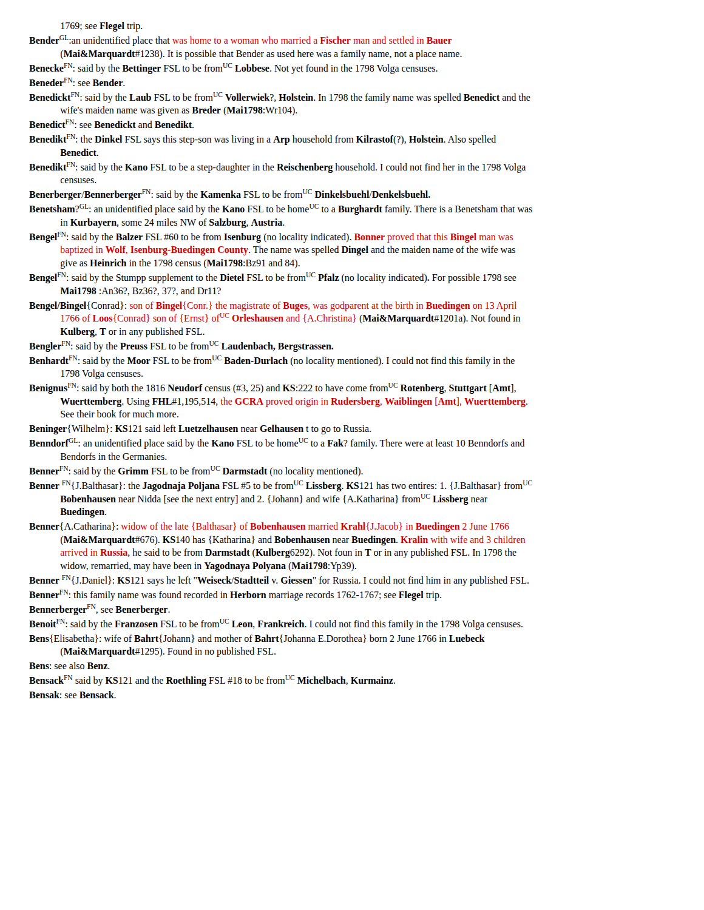1769; see Flegel trip.
BenderGL:an unidentified place that was home to a woman who married a Fischer man and settled in Bauer (Mai&Marquardt#1238). It is possible that Bender as used here was a family name, not a place name.
BeneckeFN: said by the Bettinger FSL to be fromUC Lobbese. Not yet found in the 1798 Volga censuses.
BenederFN: see Bender.
BenedicktFN: said by the Laub FSL to be fromUC Vollerwiek?, Holstein. In 1798 the family name was spelled Benedict and the wife's maiden name was given as Breder (Mai1798:Wr104).
BenedictFN: see Benedickt and Benedikt.
BenediktFN: the Dinkel FSL says this step-son was living in a Arp household from Kilrastof(?), Holstein. Also spelled Benedict.
BenediktFN: said by the Kano FSL to be a step-daughter in the Reischenberg household. I could not find her in the 1798 Volga censuses.
Benerberger/BennerbergerFN: said by the Kamenka FSL to be fromUC Dinkelsbuehl/Denkelsbuehl.
Benetsham?GL: an unidentified place said by the Kano FSL to be homeUC to a Burghardt family. There is a Benetsham that was in Kurbayern, some 24 miles NW of Salzburg, Austria.
BengelFN: said by the Balzer FSL #60 to be from Isenburg (no locality indicated). Bonner proved that this Bingel man was baptized in Wolf, Isenburg-Buedingen County. The name was spelled Dingel and the maiden name of the wife was give as Heinrich in the 1798 census (Mai1798:Bz91 and 84).
BengelFN: said by the Stumpp supplement to the Dietel FSL to be fromUC Pfalz (no locality indicated). For possible 1798 see Mai1798 :An36?, Bz36?, 37?, and Dr11?
Bengel/Bingel{Conrad}: son of Bingel{Conr.} the magistrate of Buges, was godparent at the birth in Buedingen on 13 April 1766 of Loos{Conrad} son of {Ernst} ofUC Orleshausen and {A.Christina} (Mai&Marquardt#1201a). Not found in Kulberg, T or in any published FSL.
BenglerFN: said by the Preuss FSL to be fromUC Laudenbach, Bergstrassen.
BenhardtFN: said by the Moor FSL to be fromUC Baden-Durlach (no locality mentioned). I could not find this family in the 1798 Volga censuses.
BenignusFN: said by both the 1816 Neudorf census (#3, 25) and KS:222 to have come fromUC Rotenberg, Stuttgart [Amt], Wuerttemberg. Using FHL#1,195,514, the GCRA proved origin in Rudersberg, Waiblingen [Amt], Wuerttemberg. See their book for much more.
Beninger{Wilhelm}: KS121 said left Luetzelhausen near Gelhausen t to go to Russia.
BenndorfGL: an unidentified place said by the Kano FSL to be homeUC to a Fak? family. There were at least 10 Benndorfs and Bendorfs in the Germanies.
BennerFN: said by the Grimm FSL to be fromUC Darmstadt (no locality mentioned).
Benner FN{J.Balthasar}: the Jagodnaja Poljana FSL #5 to be fromUC Lissberg. KS121 has two entires: 1. {J.Balthasar} fromUC Bobenhausen near Nidda [see the next entry] and 2. {Johann} and wife {A.Katharina} fromUC Lissberg near Buedingen.
Benner{A.Catharina}: widow of the late {Balthasar} of Bobenhausen married Krahl{J.Jacob} in Buedingen 2 June 1766 (Mai&Marquardt#676). KS140 has {Katharina} and Bobenhausen near Buedingen. Kralin with wife and 3 children arrived in Russia, he said to be from Darmstadt (Kulberg6292). Not foun in T or in any published FSL. In 1798 the widow, remarried, may have been in Yagodnaya Polyana (Mai1798:Yp39).
Benner FN{J.Daniel}: KS121 says he left "Weiseck/Stadtteil v. Giessen" for Russia. I could not find him in any published FSL.
BennerFN: this family name was found recorded in Herborn marriage records 1762-1767; see Flegel trip.
BennerbergerFN, see Benerberger.
BenoitFN: said by the Franzosen FSL to be fromUC Leon, Frankreich. I could not find this family in the 1798 Volga censuses.
Bens{Elisabetha}: wife of Bahrt{Johann} and mother of Bahrt{Johanna E.Dorothea} born 2 June 1766 in Luebeck (Mai&Marquardt#1295). Found in no published FSL.
Bens: see also Benz.
BensackFN said by KS121 and the Roethling FSL #18 to be fromUC Michelbach, Kurmainz.
Bensak: see Bensack.